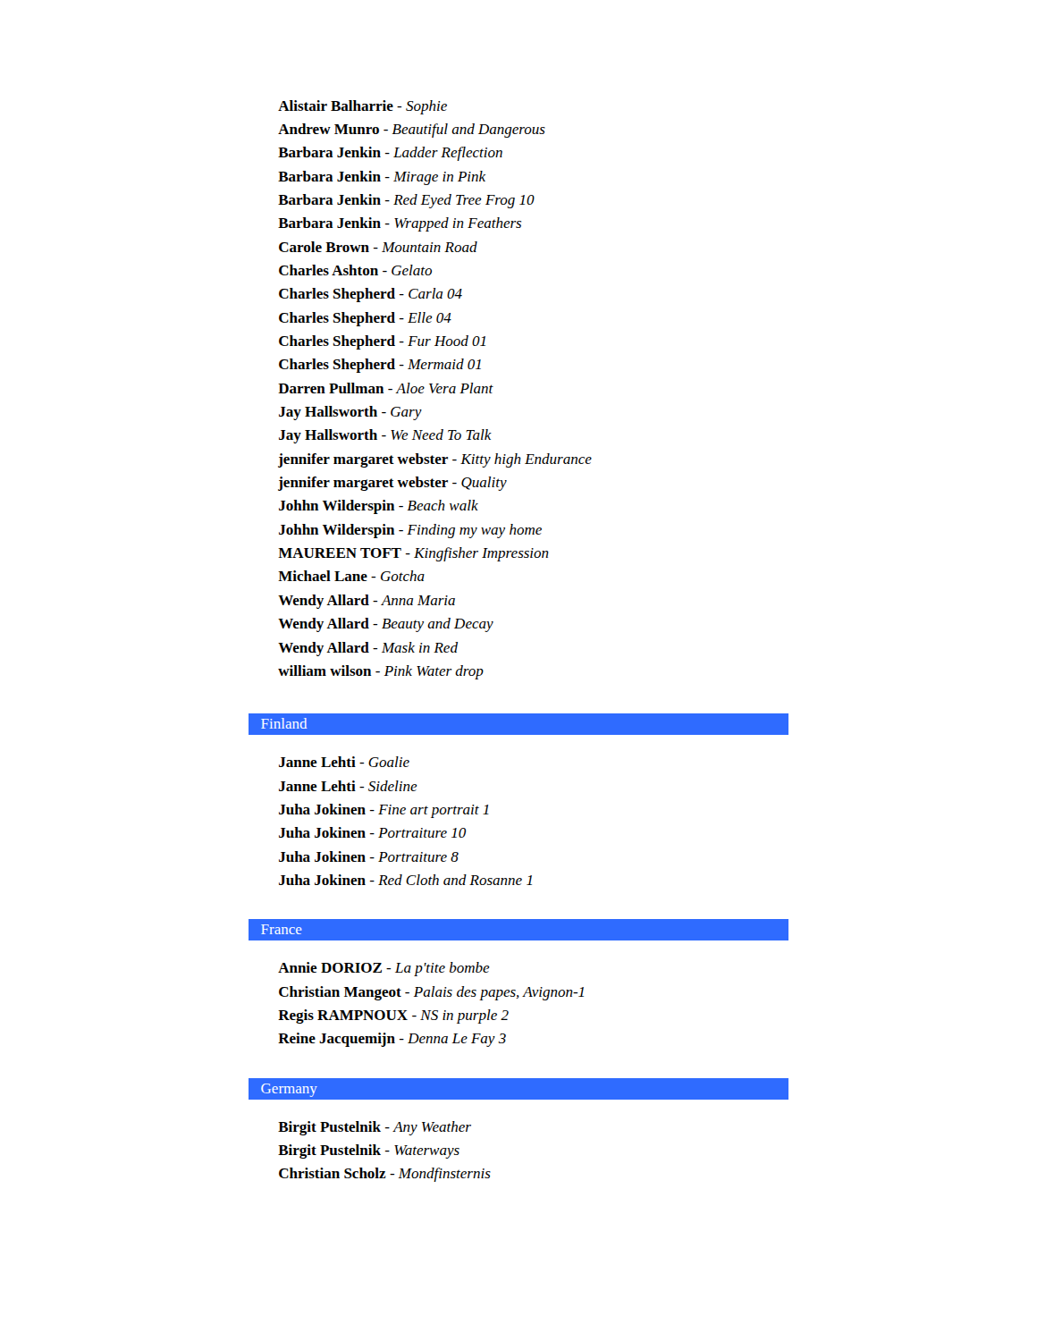Alistair Balharrie - Sophie
Andrew Munro - Beautiful and Dangerous
Barbara Jenkin - Ladder Reflection
Barbara Jenkin - Mirage in Pink
Barbara Jenkin - Red Eyed Tree Frog 10
Barbara Jenkin - Wrapped in Feathers
Carole Brown - Mountain Road
Charles Ashton - Gelato
Charles Shepherd - Carla 04
Charles Shepherd - Elle 04
Charles Shepherd - Fur Hood 01
Charles Shepherd - Mermaid 01
Darren Pullman - Aloe Vera Plant
Jay Hallsworth - Gary
Jay Hallsworth - We Need To Talk
jennifer margaret webster - Kitty high Endurance
jennifer margaret webster - Quality
Johhn Wilderspin - Beach walk
Johhn Wilderspin - Finding my way home
MAUREEN TOFT - Kingfisher Impression
Michael Lane - Gotcha
Wendy Allard - Anna Maria
Wendy Allard - Beauty and Decay
Wendy Allard - Mask in Red
william wilson - Pink Water drop
Finland
Janne Lehti - Goalie
Janne Lehti - Sideline
Juha Jokinen - Fine art portrait 1
Juha Jokinen - Portraiture 10
Juha Jokinen - Portraiture 8
Juha Jokinen - Red Cloth and Rosanne 1
France
Annie DORIOZ - La p'tite bombe
Christian Mangeot - Palais des papes, Avignon-1
Regis RAMPNOUX - NS in purple 2
Reine Jacquemijn - Denna Le Fay 3
Germany
Birgit Pustelnik - Any Weather
Birgit Pustelnik - Waterways
Christian Scholz - Mondfinsternis